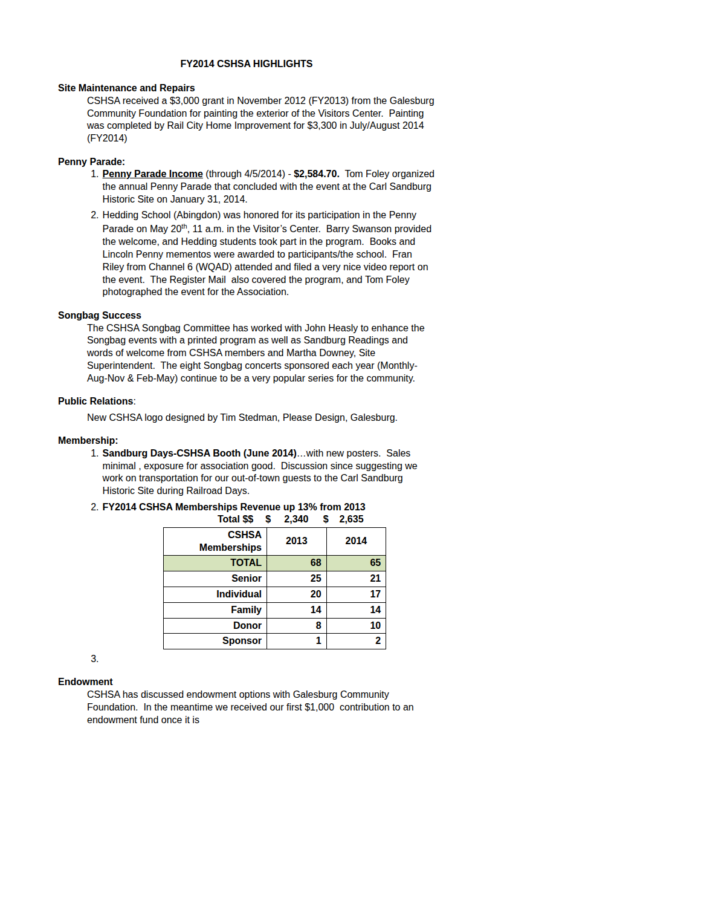FY2014 CSHSA HIGHLIGHTS
Site Maintenance and Repairs
CSHSA received a $3,000 grant in November 2012 (FY2013) from the Galesburg Community Foundation for painting the exterior of the Visitors Center. Painting was completed by Rail City Home Improvement for $3,300 in July/August 2014 (FY2014)
Penny Parade:
Penny Parade Income (through 4/5/2014) - $2,584.70. Tom Foley organized the annual Penny Parade that concluded with the event at the Carl Sandburg Historic Site on January 31, 2014.
Hedding School (Abingdon) was honored for its participation in the Penny Parade on May 20th, 11 a.m. in the Visitor’s Center. Barry Swanson provided the welcome, and Hedding students took part in the program. Books and Lincoln Penny mementos were awarded to participants/the school. Fran Riley from Channel 6 (WQAD) attended and filed a very nice video report on the event. The Register Mail also covered the program, and Tom Foley photographed the event for the Association.
Songbag Success
The CSHSA Songbag Committee has worked with John Heasly to enhance the Songbag events with a printed program as well as Sandburg Readings and words of welcome from CSHSA members and Martha Downey, Site Superintendent. The eight Songbag concerts sponsored each year (Monthly-Aug-Nov & Feb-May) continue to be a very popular series for the community.
Public Relations:
New CSHSA logo designed by Tim Stedman, Please Design, Galesburg.
Membership:
Sandburg Days-CSHSA Booth (June 2014)…with new posters. Sales minimal , exposure for association good. Discussion since suggesting we work on transportation for our out-of-town guests to the Carl Sandburg Historic Site during Railroad Days.
FY2014 CSHSA Memberships Revenue up 13% from 2013
Total $$$ 2,340$ 2,635
| CSHSA Memberships | 2013 | 2014 |
| TOTAL | 68 | 65 |
| Senior | 25 | 21 |
| Individual | 20 | 17 |
| Family | 14 | 14 |
| Donor | 8 | 10 |
| Sponsor | 1 | 2 |
Endowment
CSHSA has discussed endowment options with Galesburg Community Foundation. In the meantime we received our first $1,000 contribution to an endowment fund once it is